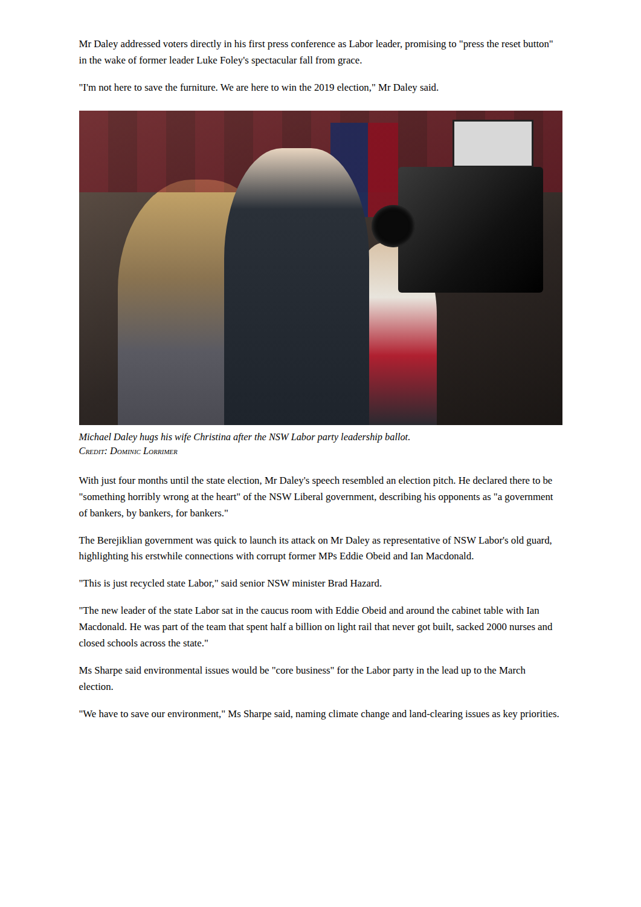Mr Daley addressed voters directly in his first press conference as Labor leader, promising to "press the reset button" in the wake of former leader Luke Foley's spectacular fall from grace.
"I'm not here to save the furniture. We are here to win the 2019 election," Mr Daley said.
Michael Daley hugs his wife Christina after the NSW Labor party leadership ballot. Credit: Dominic Lorrimer
With just four months until the state election, Mr Daley's speech resembled an election pitch. He declared there to be "something horribly wrong at the heart" of the NSW Liberal government, describing his opponents as "a government of bankers, by bankers, for bankers."
The Berejiklian government was quick to launch its attack on Mr Daley as representative of NSW Labor's old guard, highlighting his erstwhile connections with corrupt former MPs Eddie Obeid and Ian Macdonald.
"This is just recycled state Labor," said senior NSW minister Brad Hazard.
"The new leader of the state Labor sat in the caucus room with Eddie Obeid and around the cabinet table with Ian Macdonald. He was part of the team that spent half a billion on light rail that never got built, sacked 2000 nurses and closed schools across the state."
Ms Sharpe said environmental issues would be "core business" for the Labor party in the lead up to the March election.
"We have to save our environment," Ms Sharpe said, naming climate change and land-clearing issues as key priorities.